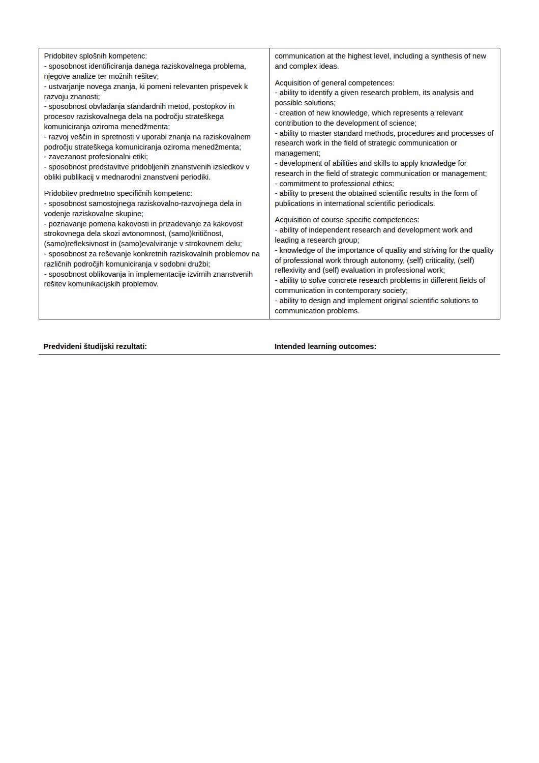| Pridobitev splošnih kompetenc: - sposobnost identificiranja danega raziskovalnega problema, njegove analize ter možnih rešitev; - ustvarjanje novega znanja, ki pomeni relevanten prispevek k razvoju znanosti; - sposobnost obvladanja standardnih metod, postopkov in procesov raziskovalnega dela na področju strateškega komuniciranja oziroma menedžmenta; - razvoj veščin in spretnosti v uporabi znanja na raziskovalnem področju strateškega komuniciranja oziroma menedžmenta; - zavezanost profesionalni etiki; - sposobnost predstavitve pridobljenih znanstvenih izsledkov v obliki publikacij v mednarodni znanstveni periodiki. Pridobitev predmetno specifičnih kompetenc: - sposobnost samostojnega raziskovalno-razvojnega dela in vodenje raziskovalne skupine; - poznavanje pomena kakovosti in prizadevanje za kakovost strokovnega dela skozi avtonomnost, (samo)kritičnost, (samo)refleksivnost in (samo)evalviranje v strokovnem delu; - sposobnost za reševanje konkretnih raziskovalnih problemov na različnih področjih komuniciranja v sodobni družbi; - sposobnost oblikovanja in implementacije izvirnih znanstvenih rešitev komunikacijskih problemov. | communication at the highest level, including a synthesis of new and complex ideas. Acquisition of general competences: - ability to identify a given research problem, its analysis and possible solutions; - creation of new knowledge, which represents a relevant contribution to the development of science; - ability to master standard methods, procedures and processes of research work in the field of strategic communication or management; - development of abilities and skills to apply knowledge for research in the field of strategic communication or management; - commitment to professional ethics; - ability to present the obtained scientific results in the form of publications in international scientific periodicals. Acquisition of course-specific competences: - ability of independent research and development work and leading a research group; - knowledge of the importance of quality and striving for the quality of professional work through autonomy, (self) criticality, (self) reflexivity and (self) evaluation in professional work; - ability to solve concrete research problems in different fields of communication in contemporary society; - ability to design and implement original scientific solutions to communication problems. |
| Predvideni študijski rezultati: | Intended learning outcomes: |